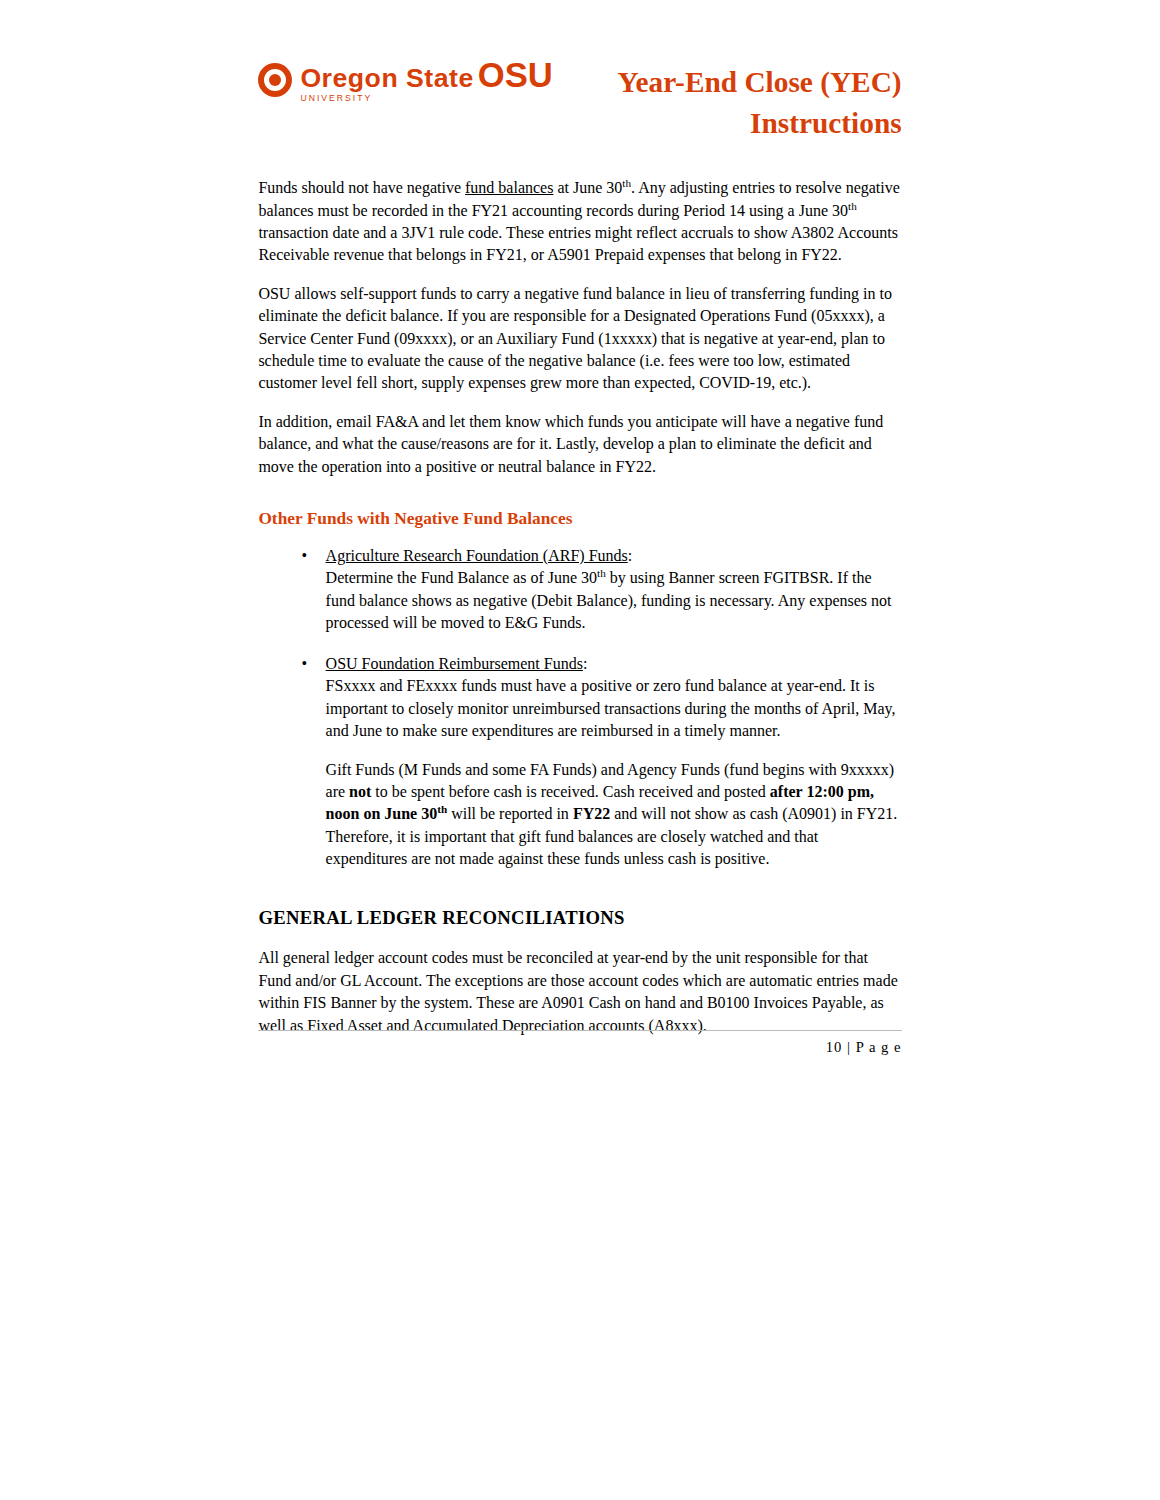Oregon State OSU UNIVERSITY
Year-End Close (YEC) Instructions
Funds should not have negative fund balances at June 30th. Any adjusting entries to resolve negative balances must be recorded in the FY21 accounting records during Period 14 using a June 30th transaction date and a 3JV1 rule code. These entries might reflect accruals to show A3802 Accounts Receivable revenue that belongs in FY21, or A5901 Prepaid expenses that belong in FY22.
OSU allows self-support funds to carry a negative fund balance in lieu of transferring funding in to eliminate the deficit balance. If you are responsible for a Designated Operations Fund (05xxxx), a Service Center Fund (09xxxx), or an Auxiliary Fund (1xxxxx) that is negative at year-end, plan to schedule time to evaluate the cause of the negative balance (i.e. fees were too low, estimated customer level fell short, supply expenses grew more than expected, COVID-19, etc.).
In addition, email FA&A and let them know which funds you anticipate will have a negative fund balance, and what the cause/reasons are for it. Lastly, develop a plan to eliminate the deficit and move the operation into a positive or neutral balance in FY22.
Other Funds with Negative Fund Balances
Agriculture Research Foundation (ARF) Funds:
Determine the Fund Balance as of June 30th by using Banner screen FGITBSR. If the fund balance shows as negative (Debit Balance), funding is necessary. Any expenses not processed will be moved to E&G Funds.
OSU Foundation Reimbursement Funds:
FSxxxx and FExxxx funds must have a positive or zero fund balance at year-end. It is important to closely monitor unreimbursed transactions during the months of April, May, and June to make sure expenditures are reimbursed in a timely manner.
Gift Funds (M Funds and some FA Funds) and Agency Funds (fund begins with 9xxxxx) are not to be spent before cash is received. Cash received and posted after 12:00 pm, noon on June 30th will be reported in FY22 and will not show as cash (A0901) in FY21. Therefore, it is important that gift fund balances are closely watched and that expenditures are not made against these funds unless cash is positive.
GENERAL LEDGER RECONCILIATIONS
All general ledger account codes must be reconciled at year-end by the unit responsible for that Fund and/or GL Account. The exceptions are those account codes which are automatic entries made within FIS Banner by the system. These are A0901 Cash on hand and B0100 Invoices Payable, as well as Fixed Asset and Accumulated Depreciation accounts (A8xxx).
10 | P a g e